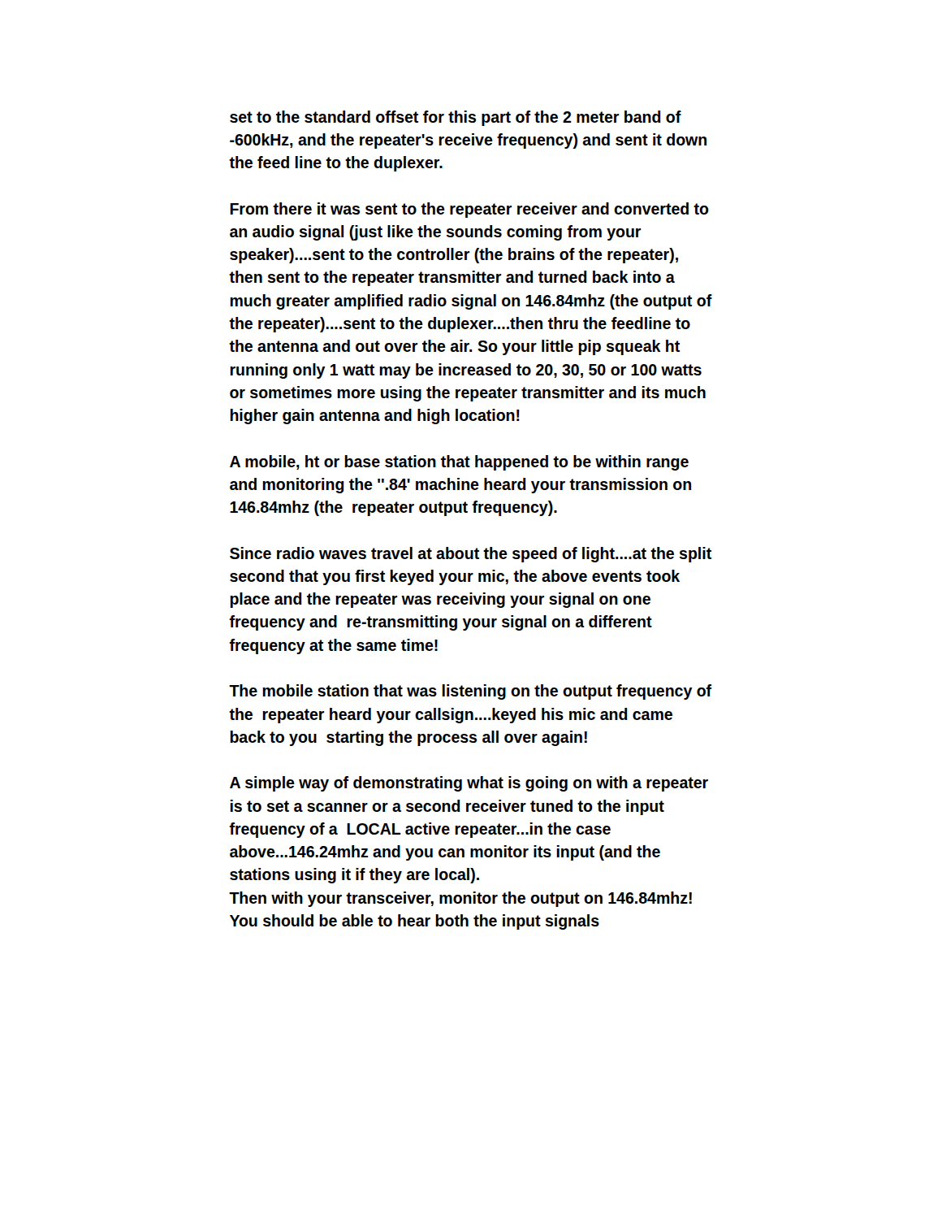set to the standard offset for this part of the 2 meter band of -600kHz, and the repeater's receive frequency) and sent it down the feed line to the duplexer.
From there it was sent to the repeater receiver and converted to an audio signal (just like the sounds coming from your speaker)....sent to the controller (the brains of the repeater), then sent to the repeater transmitter and turned back into a much greater amplified radio signal on 146.84mhz (the output of the repeater)....sent to the duplexer....then thru the feedline to the antenna and out over the air. So your little pip squeak ht running only 1 watt may be increased to 20, 30, 50 or 100 watts or sometimes more using the repeater transmitter and its much higher gain antenna and high location!
A mobile, ht or base station that happened to be within range and monitoring the ''.84' machine heard your transmission on 146.84mhz (the repeater output frequency).
Since radio waves travel at about the speed of light....at the split second that you first keyed your mic, the above events took place and the repeater was receiving your signal on one frequency and re-transmitting your signal on a different frequency at the same time!
The mobile station that was listening on the output frequency of the repeater heard your callsign....keyed his mic and came back to you starting the process all over again!
A simple way of demonstrating what is going on with a repeater is to set a scanner or a second receiver tuned to the input frequency of a LOCAL active repeater...in the case above...146.24mhz and you can monitor its input (and the stations using it if they are local).
Then with your transceiver, monitor the output on 146.84mhz! You should be able to hear both the input signals